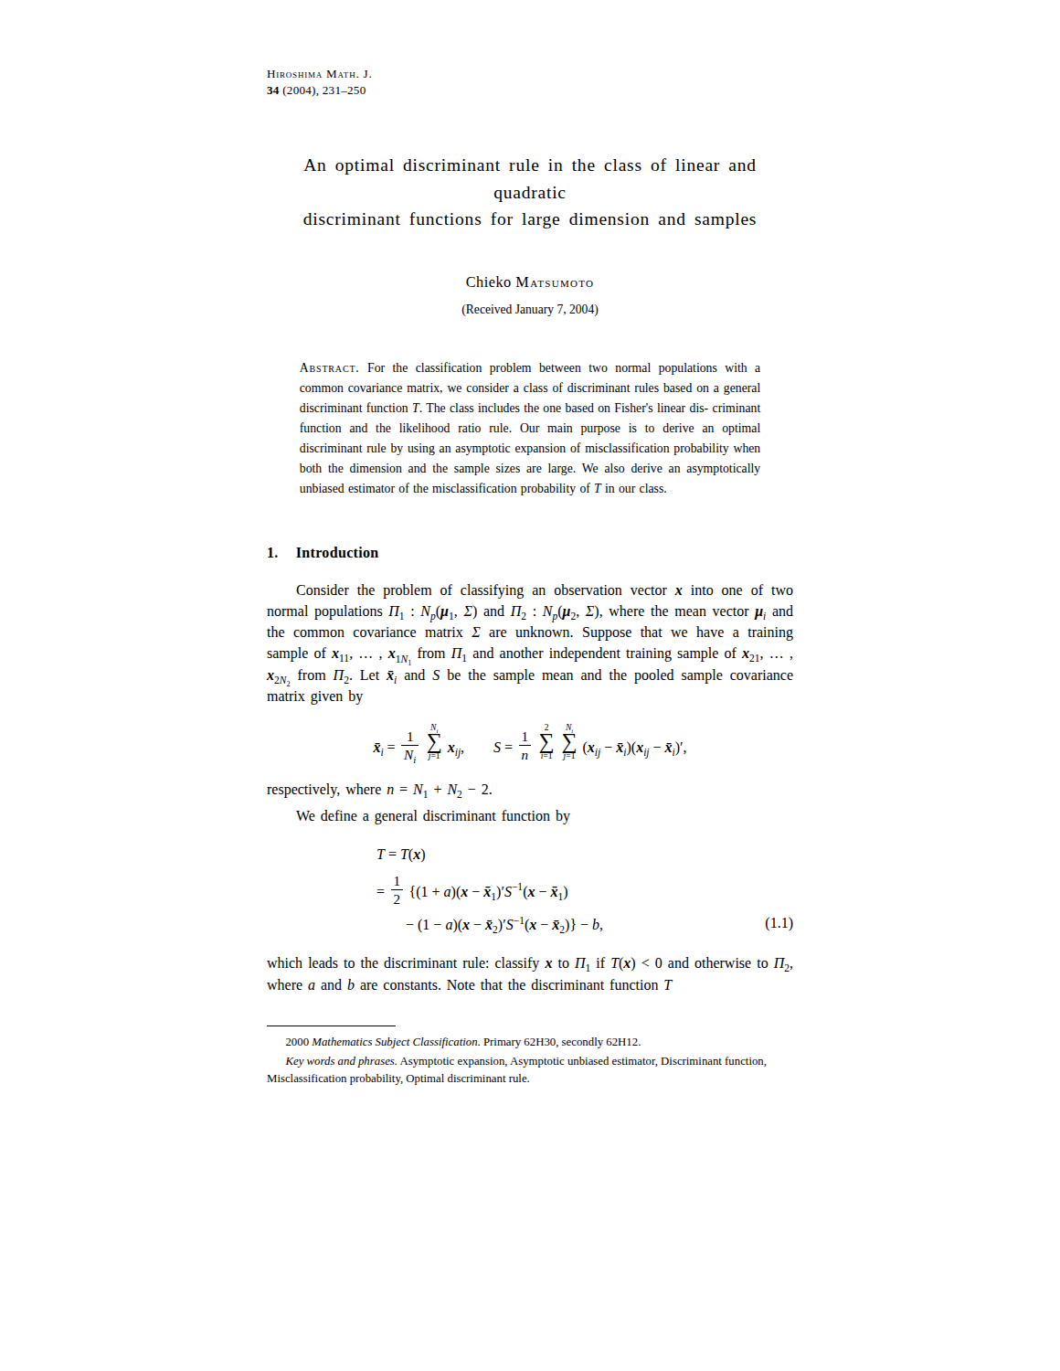Hiroshima Math. J.
34 (2004), 231–250
An optimal discriminant rule in the class of linear and quadratic
discriminant functions for large dimension and samples
Chieko Matsumoto
(Received January 7, 2004)
Abstract. For the classification problem between two normal populations with a common covariance matrix, we consider a class of discriminant rules based on a general discriminant function T. The class includes the one based on Fisher's linear dis- criminant function and the likelihood ratio rule. Our main purpose is to derive an optimal discriminant rule by using an asymptotic expansion of misclassification probability when both the dimension and the sample sizes are large. We also derive an asymptotically unbiased estimator of the misclassification probability of T in our class.
1. Introduction
Consider the problem of classifying an observation vector x into one of two normal populations Π1 : Np(μ1, Σ) and Π2 : Np(μ2, Σ), where the mean vector μi and the common covariance matrix Σ are unknown. Suppose that we have a training sample of x11, … , x1N1 from Π1 and another independent training sample of x21, … , x2N2 from Π2. Let x̄i and S be the sample mean and the pooled sample covariance matrix given by
x̄i = 1 Ni Ni∑j=1 xij, S = 1 n 2∑i=1 Ni∑j=1 (xij − x̄i)(xij − x̄i)′,
respectively, where n = N1 + N2 − 2.
We define a general discriminant function by
T = T(x) = 12 {(1 + a)(x − x̄1)′S−1(x − x̄1) − (1 − a)(x − x̄2)′S−1(x − x̄2)} − b,
(1.1)
which leads to the discriminant rule: classify x to Π1 if T(x) < 0 and otherwise to Π2, where a and b are constants. Note that the discriminant function T
2000 Mathematics Subject Classification. Primary 62H30, secondly 62H12.
Key words and phrases. Asymptotic expansion, Asymptotic unbiased estimator, Discriminant function, Misclassification probability, Optimal discriminant rule.